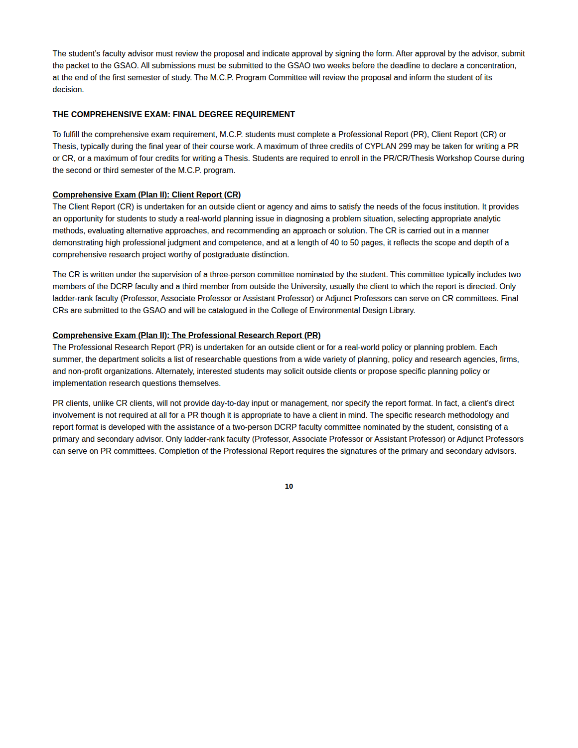The student’s faculty advisor must review the proposal and indicate approval by signing the form. After approval by the advisor, submit the packet to the GSAO. All submissions must be submitted to the GSAO two weeks before the deadline to declare a concentration, at the end of the first semester of study. The M.C.P. Program Committee will review the proposal and inform the student of its decision.
The Comprehensive Exam: Final Degree Requirement
To fulfill the comprehensive exam requirement, M.C.P. students must complete a Professional Report (PR), Client Report (CR) or Thesis, typically during the final year of their course work. A maximum of three credits of CYPLAN 299 may be taken for writing a PR or CR, or a maximum of four credits for writing a Thesis. Students are required to enroll in the PR/CR/Thesis Workshop Course during the second or third semester of the M.C.P. program.
Comprehensive Exam (Plan II): Client Report (CR)
The Client Report (CR) is undertaken for an outside client or agency and aims to satisfy the needs of the focus institution. It provides an opportunity for students to study a real-world planning issue in diagnosing a problem situation, selecting appropriate analytic methods, evaluating alternative approaches, and recommending an approach or solution. The CR is carried out in a manner demonstrating high professional judgment and competence, and at a length of 40 to 50 pages, it reflects the scope and depth of a comprehensive research project worthy of postgraduate distinction.
The CR is written under the supervision of a three-person committee nominated by the student. This committee typically includes two members of the DCRP faculty and a third member from outside the University, usually the client to which the report is directed. Only ladder-rank faculty (Professor, Associate Professor or Assistant Professor) or Adjunct Professors can serve on CR committees. Final CRs are submitted to the GSAO and will be catalogued in the College of Environmental Design Library.
Comprehensive Exam (Plan II): The Professional Research Report (PR)
The Professional Research Report (PR) is undertaken for an outside client or for a real-world policy or planning problem. Each summer, the department solicits a list of researchable questions from a wide variety of planning, policy and research agencies, firms, and non-profit organizations. Alternately, interested students may solicit outside clients or propose specific planning policy or implementation research questions themselves.
PR clients, unlike CR clients, will not provide day-to-day input or management, nor specify the report format. In fact, a client’s direct involvement is not required at all for a PR though it is appropriate to have a client in mind. The specific research methodology and report format is developed with the assistance of a two-person DCRP faculty committee nominated by the student, consisting of a primary and secondary advisor. Only ladder-rank faculty (Professor, Associate Professor or Assistant Professor) or Adjunct Professors can serve on PR committees. Completion of the Professional Report requires the signatures of the primary and secondary advisors.
10